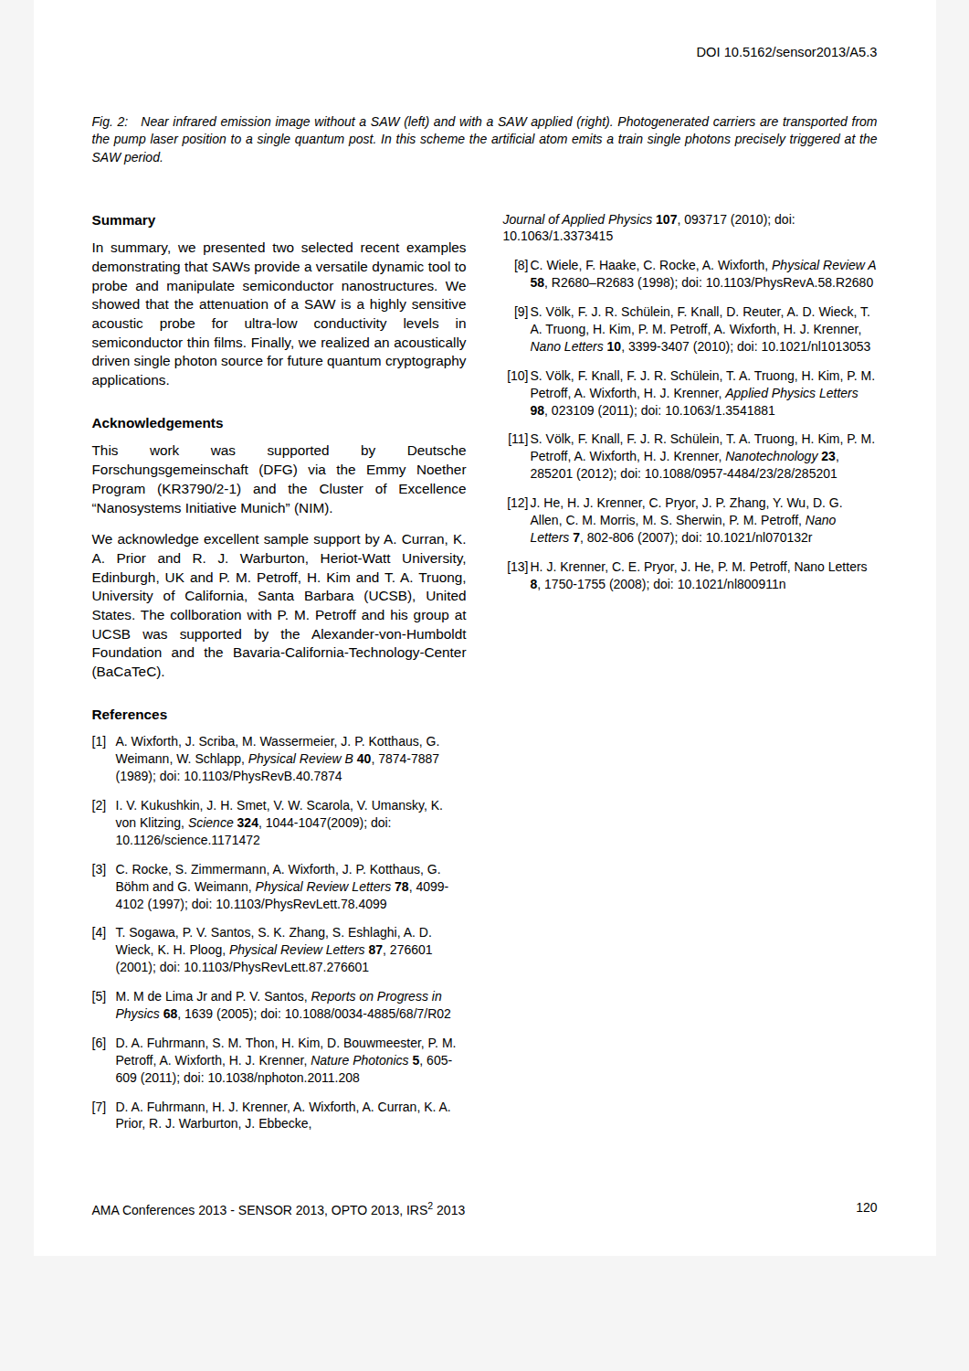DOI 10.5162/sensor2013/A5.3
Fig. 2: Near infrared emission image without a SAW (left) and with a SAW applied (right). Photogenerated carriers are transported from the pump laser position to a single quantum post. In this scheme the artificial atom emits a train single photons precisely triggered at the SAW period.
Summary
In summary, we presented two selected recent examples demonstrating that SAWs provide a versatile dynamic tool to probe and manipulate semiconductor nanostructures. We showed that the attenuation of a SAW is a highly sensitive acoustic probe for ultra-low conductivity levels in semiconductor thin films. Finally, we realized an acoustically driven single photon source for future quantum cryptography applications.
Acknowledgements
This work was supported by Deutsche Forschungsgemeinschaft (DFG) via the Emmy Noether Program (KR3790/2-1) and the Cluster of Excellence “Nanosystems Initiative Munich” (NIM).
We acknowledge excellent sample support by A. Curran, K. A. Prior and R. J. Warburton, Heriot-Watt University, Edinburgh, UK and P. M. Petroff, H. Kim and T. A. Truong, University of California, Santa Barbara (UCSB), United States. The collboration with P. M. Petroff and his group at UCSB was supported by the Alexander-von-Humboldt Foundation and the Bavaria-California-Technology-Center (BaCaTeC).
References
[1] A. Wixforth, J. Scriba, M. Wassermeier, J. P. Kotthaus, G. Weimann, W. Schlapp, Physical Review B 40, 7874-7887 (1989); doi: 10.1103/PhysRevB.40.7874
[2] I. V. Kukushkin, J. H. Smet, V. W. Scarola, V. Umansky, K. von Klitzing, Science 324, 1044-1047(2009); doi: 10.1126/science.1171472
[3] C. Rocke, S. Zimmermann, A. Wixforth, J. P. Kotthaus, G. Böhm and G. Weimann, Physical Review Letters 78, 4099-4102 (1997); doi: 10.1103/PhysRevLett.78.4099
[4] T. Sogawa, P. V. Santos, S. K. Zhang, S. Eshlaghi, A. D. Wieck, K. H. Ploog, Physical Review Letters 87, 276601 (2001); doi: 10.1103/PhysRevLett.87.276601
[5] M. M de Lima Jr and P. V. Santos, Reports on Progress in Physics 68, 1639 (2005); doi: 10.1088/0034-4885/68/7/R02
[6] D. A. Fuhrmann, S. M. Thon, H. Kim, D. Bouwmeester, P. M. Petroff, A. Wixforth, H. J. Krenner, Nature Photonics 5, 605-609 (2011); doi: 10.1038/nphoton.2011.208
[7] D. A. Fuhrmann, H. J. Krenner, A. Wixforth, A. Curran, K. A. Prior, R. J. Warburton, J. Ebbecke,
Journal of Applied Physics 107, 093717 (2010); doi: 10.1063/1.3373415
[8] C. Wiele, F. Haake, C. Rocke, A. Wixforth, Physical Review A 58, R2680–R2683 (1998); doi: 10.1103/PhysRevA.58.R2680
[9] S. Völk, F. J. R. Schülein, F. Knall, D. Reuter, A. D. Wieck, T. A. Truong, H. Kim, P. M. Petroff, A. Wixforth, H. J. Krenner, Nano Letters 10, 3399-3407 (2010); doi: 10.1021/nl1013053
[10] S. Völk, F. Knall, F. J. R. Schülein, T. A. Truong, H. Kim, P. M. Petroff, A. Wixforth, H. J. Krenner, Applied Physics Letters 98, 023109 (2011); doi: 10.1063/1.3541881
[11] S. Völk, F. Knall, F. J. R. Schülein, T. A. Truong, H. Kim, P. M. Petroff, A. Wixforth, H. J. Krenner, Nanotechnology 23, 285201 (2012); doi: 10.1088/0957-4484/23/28/285201
[12] J. He, H. J. Krenner, C. Pryor, J. P. Zhang, Y. Wu, D. G. Allen, C. M. Morris, M. S. Sherwin, P. M. Petroff, Nano Letters 7, 802-806 (2007); doi: 10.1021/nl070132r
[13] H. J. Krenner, C. E. Pryor, J. He, P. M. Petroff, Nano Letters 8, 1750-1755 (2008); doi: 10.1021/nl800911n
AMA Conferences 2013 - SENSOR 2013, OPTO 2013, IRS2 2013 120